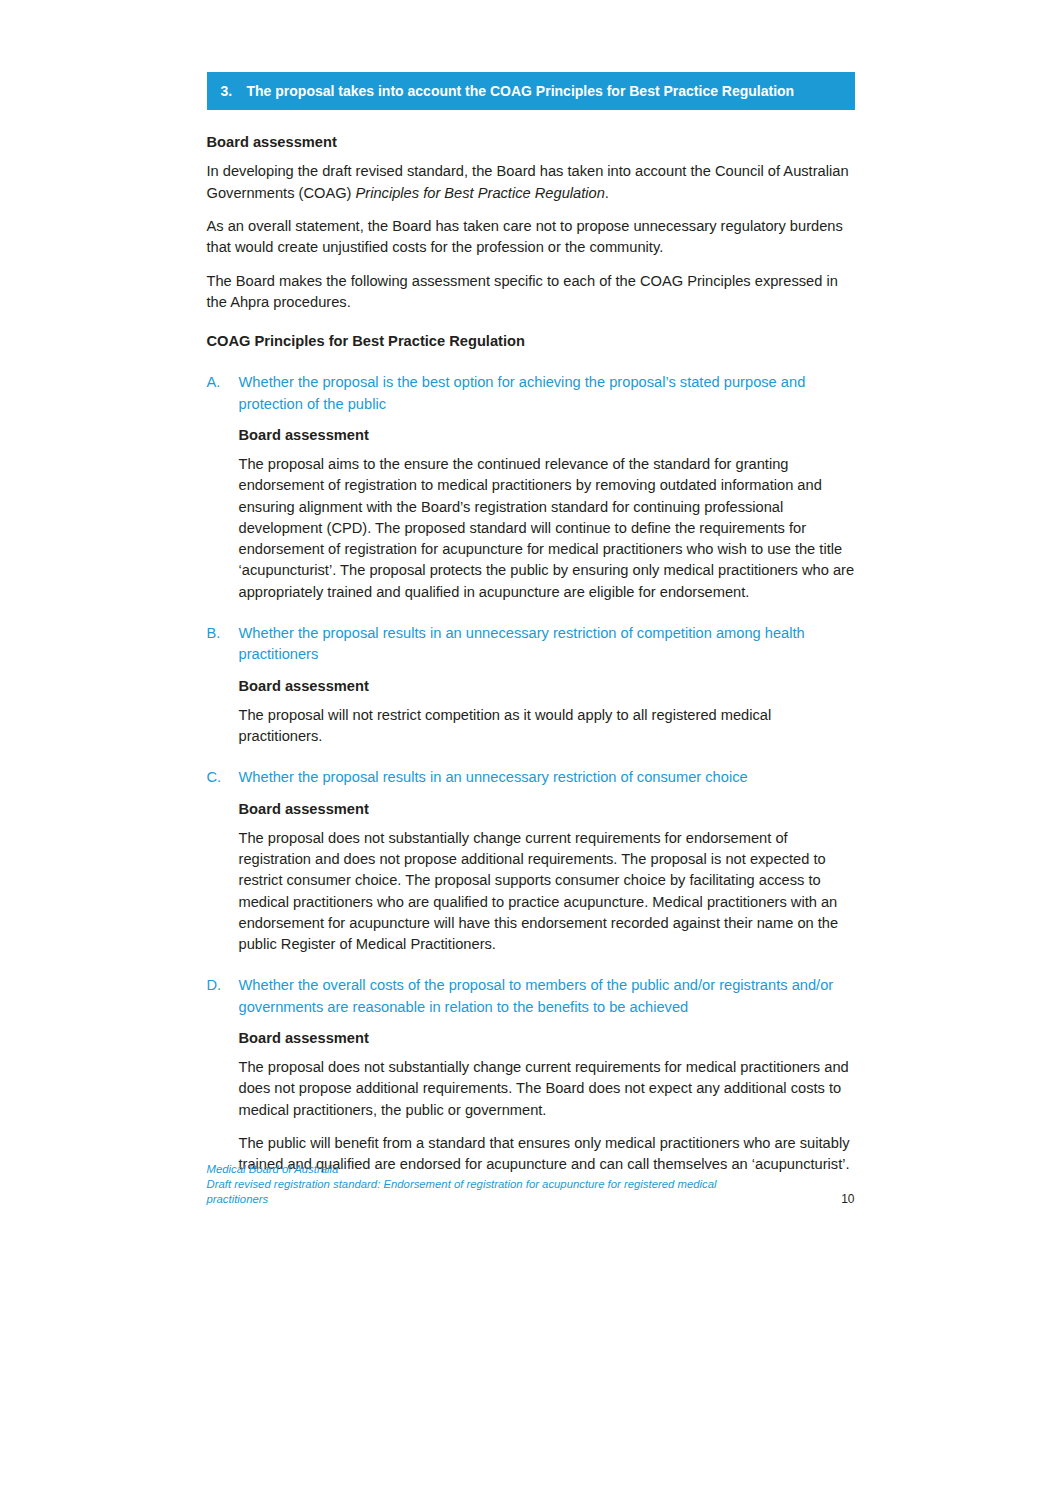3. The proposal takes into account the COAG Principles for Best Practice Regulation
Board assessment
In developing the draft revised standard, the Board has taken into account the Council of Australian Governments (COAG) Principles for Best Practice Regulation.
As an overall statement, the Board has taken care not to propose unnecessary regulatory burdens that would create unjustified costs for the profession or the community.
The Board makes the following assessment specific to each of the COAG Principles expressed in the Ahpra procedures.
COAG Principles for Best Practice Regulation
A.
Whether the proposal is the best option for achieving the proposal’s stated purpose and protection of the public
Board assessment
The proposal aims to the ensure the continued relevance of the standard for granting endorsement of registration to medical practitioners by removing outdated information and ensuring alignment with the Board’s registration standard for continuing professional development (CPD). The proposed standard will continue to define the requirements for endorsement of registration for acupuncture for medical practitioners who wish to use the title ‘acupuncturist’. The proposal protects the public by ensuring only medical practitioners who are appropriately trained and qualified in acupuncture are eligible for endorsement.
B.
Whether the proposal results in an unnecessary restriction of competition among health practitioners
Board assessment
The proposal will not restrict competition as it would apply to all registered medical practitioners.
C.
Whether the proposal results in an unnecessary restriction of consumer choice
Board assessment
The proposal does not substantially change current requirements for endorsement of registration and does not propose additional requirements. The proposal is not expected to restrict consumer choice. The proposal supports consumer choice by facilitating access to medical practitioners who are qualified to practice acupuncture. Medical practitioners with an endorsement for acupuncture will have this endorsement recorded against their name on the public Register of Medical Practitioners.
D.
Whether the overall costs of the proposal to members of the public and/or registrants and/or governments are reasonable in relation to the benefits to be achieved
Board assessment
The proposal does not substantially change current requirements for medical practitioners and does not propose additional requirements. The Board does not expect any additional costs to medical practitioners, the public or government.
The public will benefit from a standard that ensures only medical practitioners who are suitably trained and qualified are endorsed for acupuncture and can call themselves an ‘acupuncturist’.
Medical Board of Australia
Draft revised registration standard: Endorsement of registration for acupuncture for registered medical practitioners
10